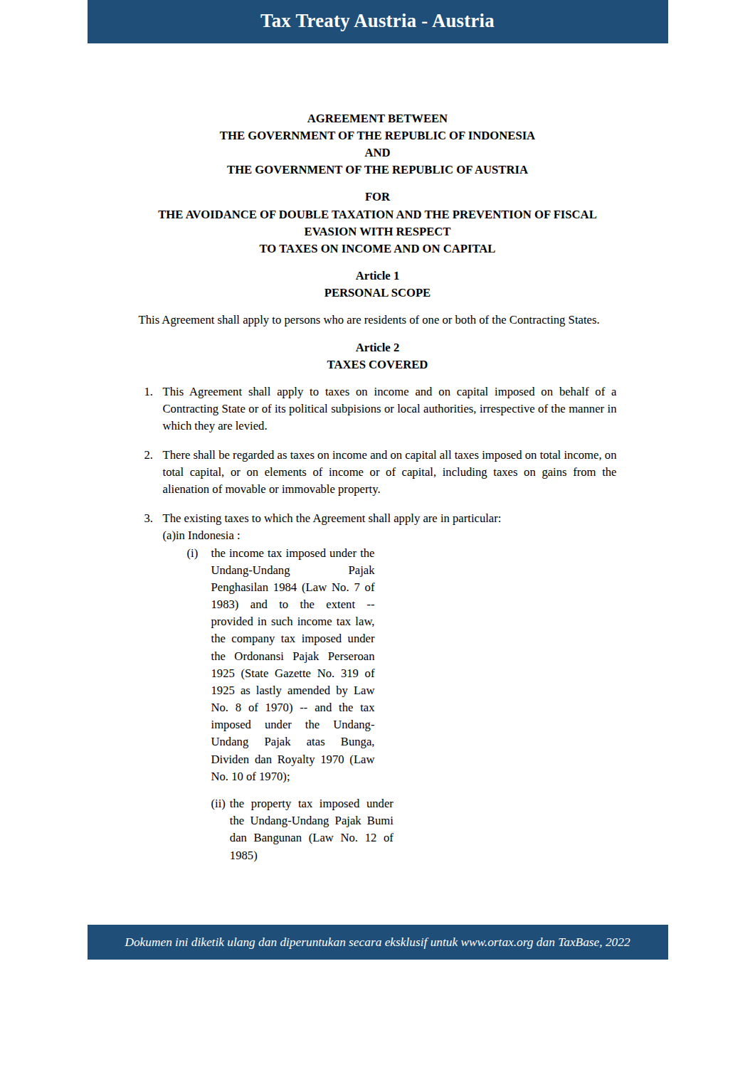Tax Treaty Austria - Austria
AGREEMENT BETWEEN
THE GOVERNMENT OF THE REPUBLIC OF INDONESIA
AND
THE GOVERNMENT OF THE REPUBLIC OF AUSTRIA
FOR
THE AVOIDANCE OF DOUBLE TAXATION AND THE PREVENTION OF FISCAL EVASION WITH RESPECT
TO TAXES ON INCOME AND ON CAPITAL
Article 1
PERSONAL SCOPE
This Agreement shall apply to persons who are residents of one or both of the Contracting States.
Article 2
TAXES COVERED
1.
This Agreement shall apply to taxes on income and on capital imposed on behalf of a Contracting State or of its political subpisions or local authorities, irrespective of the manner in which they are levied.
2.
There shall be regarded as taxes on income and on capital all taxes imposed on total income, on total capital, or on elements of income or of capital, including taxes on gains from the alienation of movable or immovable property.
3.
The existing taxes to which the Agreement shall apply are in particular:
(a)in Indonesia :
(i)
the income tax imposed under the Undang-Undang Pajak Penghasilan 1984 (Law No. 7 of 1983) and to the extent -- provided in such income tax law, the company tax imposed under the Ordonansi Pajak Perseroan 1925 (State Gazette No. 319 of 1925 as lastly amended by Law No. 8 of 1970) -- and the tax imposed under the Undang-Undang Pajak atas Bunga, Dividen dan Royalty 1970 (Law No. 10 of 1970);
(ii)
the property tax imposed under the Undang-Undang Pajak Bumi dan Bangunan (Law No. 12 of 1985)
Dokumen ini diketik ulang dan diperuntukan secara eksklusif untuk www.ortax.org dan TaxBase, 2022